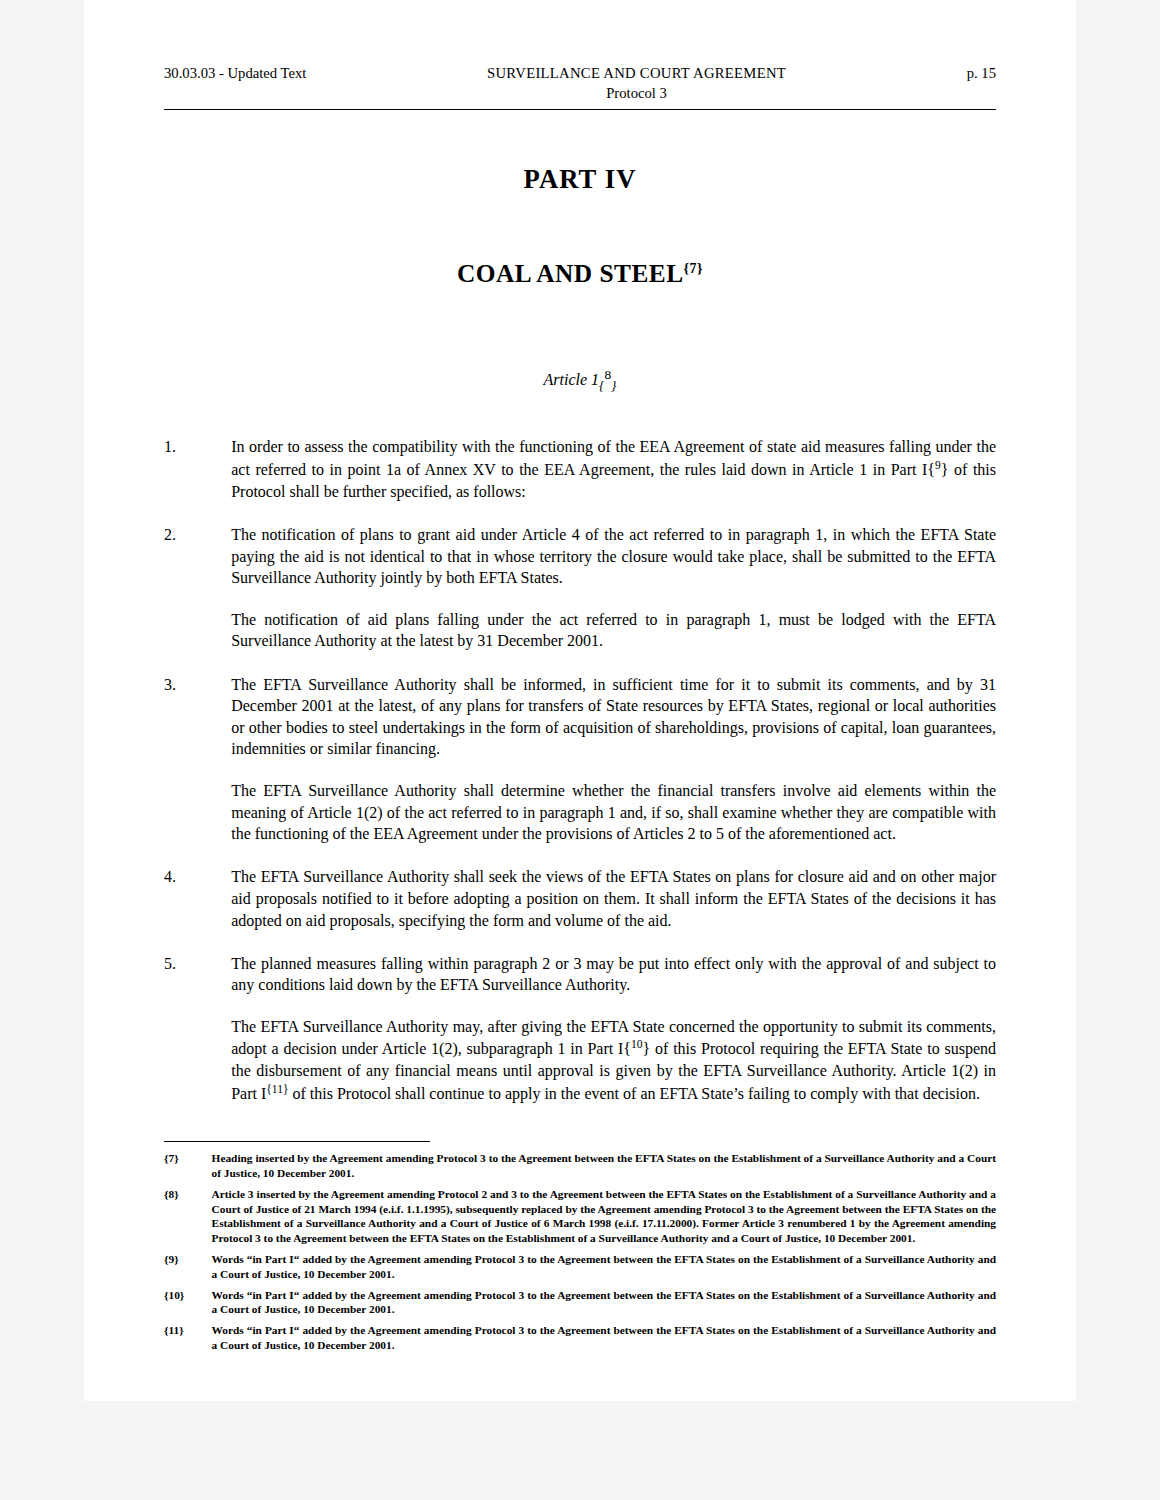30.03.03 - Updated Text
SURVEILLANCE AND COURT AGREEMENT
Protocol 3
p. 15
PART IV
COAL AND STEEL{7}
Article 1{8}
1.
In order to assess the compatibility with the functioning of the EEA Agreement of state aid measures falling under the act referred to in point 1a of Annex XV to the EEA Agreement, the rules laid down in Article 1 in Part I{9} of this Protocol shall be further specified, as follows:
2.
The notification of plans to grant aid under Article 4 of the act referred to in paragraph 1, in which the EFTA State paying the aid is not identical to that in whose territory the closure would take place, shall be submitted to the EFTA Surveillance Authority jointly by both EFTA States.
The notification of aid plans falling under the act referred to in paragraph 1, must be lodged with the EFTA Surveillance Authority at the latest by 31 December 2001.
3.
The EFTA Surveillance Authority shall be informed, in sufficient time for it to submit its comments, and by 31 December 2001 at the latest, of any plans for transfers of State resources by EFTA States, regional or local authorities or other bodies to steel undertakings in the form of acquisition of shareholdings, provisions of capital, loan guarantees, indemnities or similar financing.
The EFTA Surveillance Authority shall determine whether the financial transfers involve aid elements within the meaning of Article 1(2) of the act referred to in paragraph 1 and, if so, shall examine whether they are compatible with the functioning of the EEA Agreement under the provisions of Articles 2 to 5 of the aforementioned act.
4.
The EFTA Surveillance Authority shall seek the views of the EFTA States on plans for closure aid and on other major aid proposals notified to it before adopting a position on them. It shall inform the EFTA States of the decisions it has adopted on aid proposals, specifying the form and volume of the aid.
5.
The planned measures falling within paragraph 2 or 3 may be put into effect only with the approval of and subject to any conditions laid down by the EFTA Surveillance Authority.
The EFTA Surveillance Authority may, after giving the EFTA State concerned the opportunity to submit its comments, adopt a decision under Article 1(2), subparagraph 1 in Part I{10} of this Protocol requiring the EFTA State to suspend the disbursement of any financial means until approval is given by the EFTA Surveillance Authority. Article 1(2) in Part I{11} of this Protocol shall continue to apply in the event of an EFTA State’s failing to comply with that decision.
{7}
Heading inserted by the Agreement amending Protocol 3 to the Agreement between the EFTA States on the Establishment of a Surveillance Authority and a Court of Justice, 10 December 2001.
{8}
Article 3 inserted by the Agreement amending Protocol 2 and 3 to the Agreement between the EFTA States on the Establishment of a Surveillance Authority and a Court of Justice of 21 March 1994 (e.i.f. 1.1.1995), subsequently replaced by the Agreement amending Protocol 3 to the Agreement between the EFTA States on the Establishment of a Surveillance Authority and a Court of Justice of 6 March 1998 (e.i.f. 17.11.2000). Former Article 3 renumbered 1 by the Agreement amending Protocol 3 to the Agreement between the EFTA States on the Establishment of a Surveillance Authority and a Court of Justice, 10 December 2001.
{9}
Words “in Part I“ added by the Agreement amending Protocol 3 to the Agreement between the EFTA States on the Establishment of a Surveillance Authority and a Court of Justice, 10 December 2001.
{10}
Words “in Part I“ added by the Agreement amending Protocol 3 to the Agreement between the EFTA States on the Establishment of a Surveillance Authority and a Court of Justice, 10 December 2001.
{11}
Words “in Part I“ added by the Agreement amending Protocol 3 to the Agreement between the EFTA States on the Establishment of a Surveillance Authority and a Court of Justice, 10 December 2001.